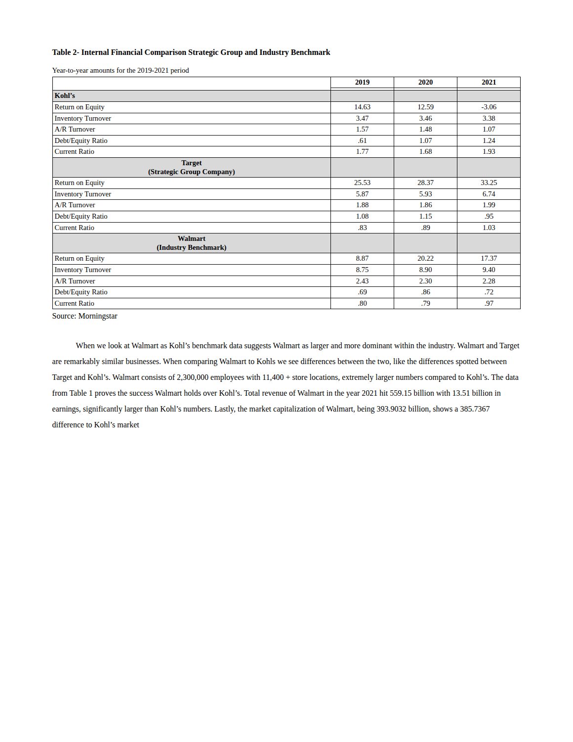Table 2- Internal Financial Comparison Strategic Group and Industry Benchmark
Year-to-year amounts for the 2019-2021 period
| | 2019 | 2020 | 2021 |
| --- | --- | --- | --- |
| Kohl’s | | | |
| Return on Equity | 14.63 | 12.59 | -3.06 |
| Inventory Turnover | 3.47 | 3.46 | 3.38 |
| A/R Turnover | 1.57 | 1.48 | 1.07 |
| Debt/Equity Ratio | .61 | 1.07 | 1.24 |
| Current Ratio | 1.77 | 1.68 | 1.93 |
| Target (Strategic Group Company) | | | |
| Return on Equity | 25.53 | 28.37 | 33.25 |
| Inventory Turnover | 5.87 | 5.93 | 6.74 |
| A/R Turnover | 1.88 | 1.86 | 1.99 |
| Debt/Equity Ratio | 1.08 | 1.15 | .95 |
| Current Ratio | .83 | .89 | 1.03 |
| Walmart (Industry Benchmark) | | | |
| Return on Equity | 8.87 | 20.22 | 17.37 |
| Inventory Turnover | 8.75 | 8.90 | 9.40 |
| A/R Turnover | 2.43 | 2.30 | 2.28 |
| Debt/Equity Ratio | .69 | .86 | .72 |
| Current Ratio | .80 | .79 | .97 |
Source: Morningstar
When we look at Walmart as Kohl’s benchmark data suggests Walmart as larger and more dominant within the industry. Walmart and Target are remarkably similar businesses. When comparing Walmart to Kohls we see differences between the two, like the differences spotted between Target and Kohl’s. Walmart consists of 2,300,000 employees with 11,400 + store locations, extremely larger numbers compared to Kohl’s. The data from Table 1 proves the success Walmart holds over Kohl’s. Total revenue of Walmart in the year 2021 hit 559.15 billion with 13.51 billion in earnings, significantly larger than Kohl’s numbers. Lastly, the market capitalization of Walmart, being 393.9032 billion, shows a 385.7367 difference to Kohl’s market